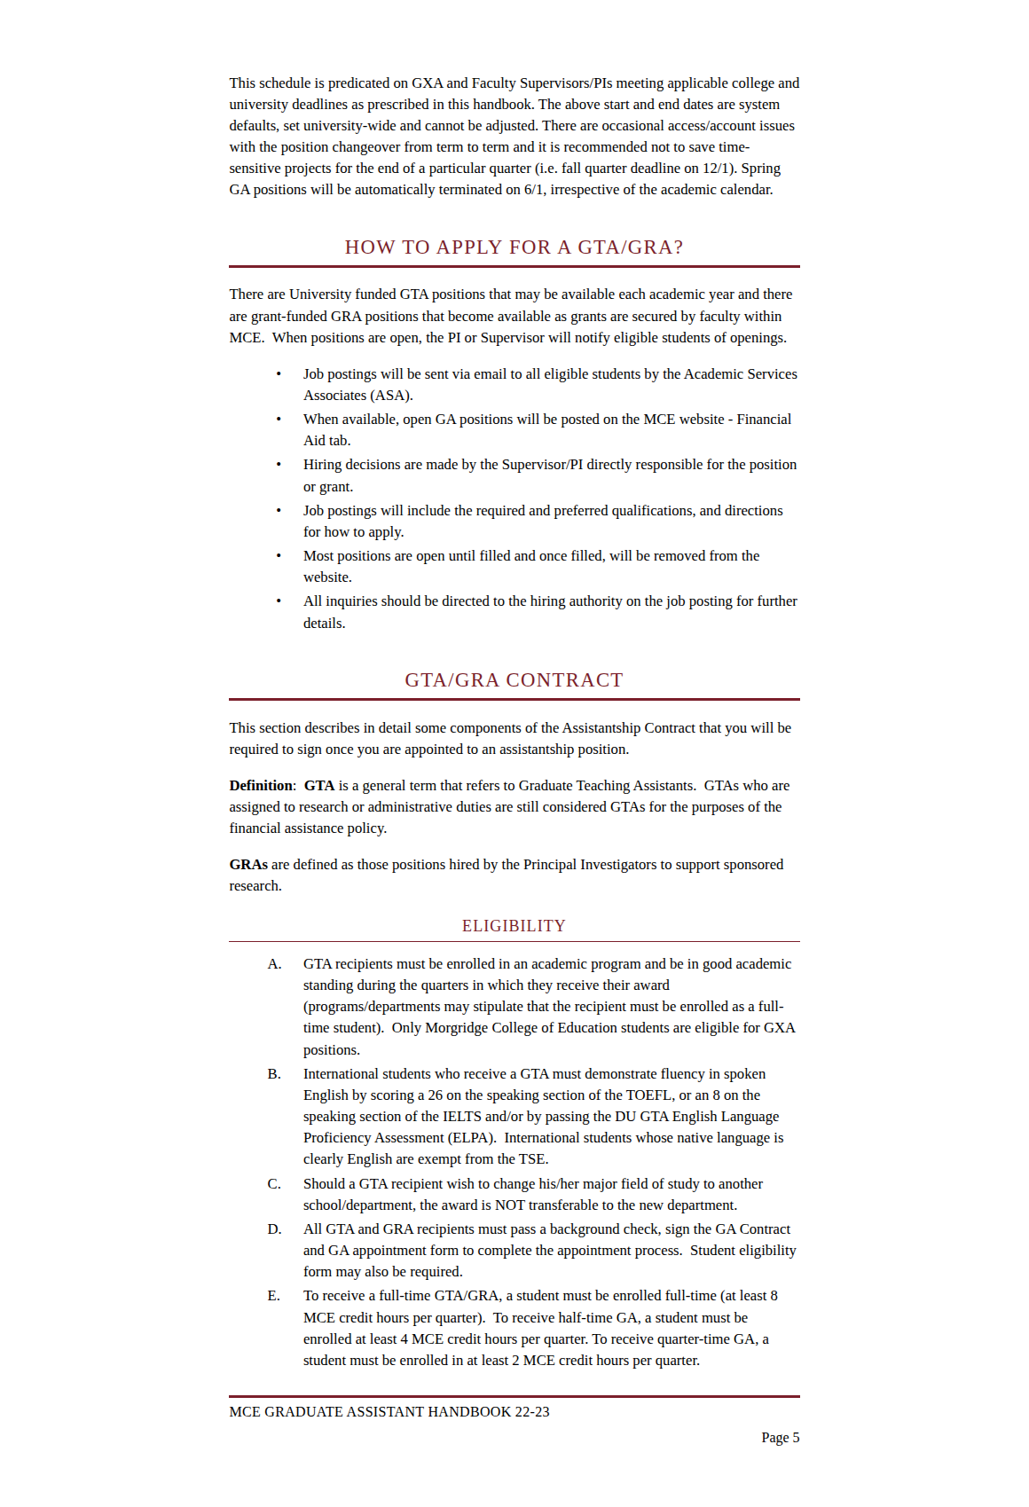This schedule is predicated on GXA and Faculty Supervisors/PIs meeting applicable college and university deadlines as prescribed in this handbook. The above start and end dates are system defaults, set university-wide and cannot be adjusted. There are occasional access/account issues with the position changeover from term to term and it is recommended not to save time-sensitive projects for the end of a particular quarter (i.e. fall quarter deadline on 12/1). Spring GA positions will be automatically terminated on 6/1, irrespective of the academic calendar.
HOW TO APPLY FOR A GTA/GRA?
There are University funded GTA positions that may be available each academic year and there are grant-funded GRA positions that become available as grants are secured by faculty within MCE. When positions are open, the PI or Supervisor will notify eligible students of openings.
Job postings will be sent via email to all eligible students by the Academic Services Associates (ASA).
When available, open GA positions will be posted on the MCE website - Financial Aid tab.
Hiring decisions are made by the Supervisor/PI directly responsible for the position or grant.
Job postings will include the required and preferred qualifications, and directions for how to apply.
Most positions are open until filled and once filled, will be removed from the website.
All inquiries should be directed to the hiring authority on the job posting for further details.
GTA/GRA CONTRACT
This section describes in detail some components of the Assistantship Contract that you will be required to sign once you are appointed to an assistantship position.
Definition: GTA is a general term that refers to Graduate Teaching Assistants. GTAs who are assigned to research or administrative duties are still considered GTAs for the purposes of the financial assistance policy.
GRAs are defined as those positions hired by the Principal Investigators to support sponsored research.
ELIGIBILITY
GTA recipients must be enrolled in an academic program and be in good academic standing during the quarters in which they receive their award (programs/departments may stipulate that the recipient must be enrolled as a full-time student). Only Morgridge College of Education students are eligible for GXA positions.
International students who receive a GTA must demonstrate fluency in spoken English by scoring a 26 on the speaking section of the TOEFL, or an 8 on the speaking section of the IELTS and/or by passing the DU GTA English Language Proficiency Assessment (ELPA). International students whose native language is clearly English are exempt from the TSE.
Should a GTA recipient wish to change his/her major field of study to another school/department, the award is NOT transferable to the new department.
All GTA and GRA recipients must pass a background check, sign the GA Contract and GA appointment form to complete the appointment process. Student eligibility form may also be required.
To receive a full-time GTA/GRA, a student must be enrolled full-time (at least 8 MCE credit hours per quarter). To receive half-time GA, a student must be enrolled at least 4 MCE credit hours per quarter. To receive quarter-time GA, a student must be enrolled in at least 2 MCE credit hours per quarter.
MCE GRADUATE ASSISTANT HANDBOOK 22-23
Page 5